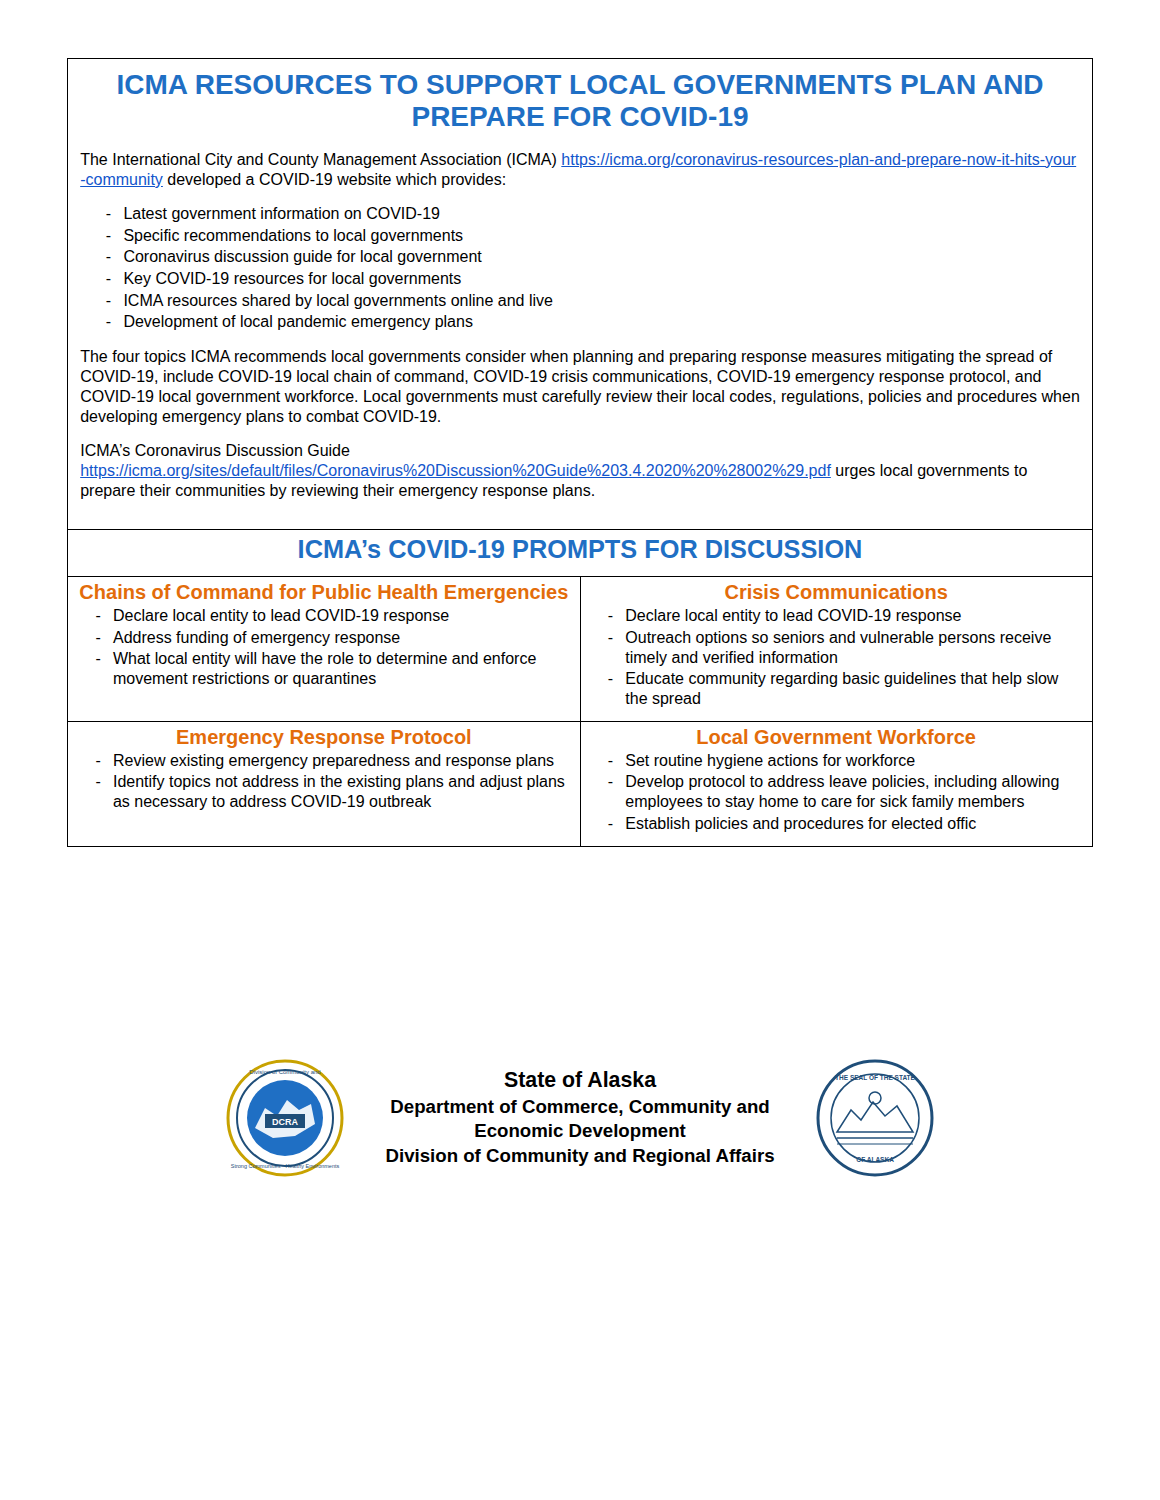ICMA RESOURCES TO SUPPORT LOCAL GOVERNMENTS PLAN AND PREPARE FOR COVID-19
The International City and County Management Association (ICMA) https://icma.org/coronavirus-resources-plan-and-prepare-now-it-hits-your-community developed a COVID-19 website which provides:
Latest government information on COVID-19
Specific recommendations to local governments
Coronavirus discussion guide for local government
Key COVID-19 resources for local governments
ICMA resources shared by local governments online and live
Development of local pandemic emergency plans
The four topics ICMA recommends local governments consider when planning and preparing response measures mitigating the spread of COVID-19, include COVID-19 local chain of command, COVID-19 crisis communications, COVID-19 emergency response protocol, and COVID-19 local government workforce. Local governments must carefully review their local codes, regulations, policies and procedures when developing emergency plans to combat COVID-19.
ICMA’s Coronavirus Discussion Guide
https://icma.org/sites/default/files/Coronavirus%20Discussion%20Guide%203.4.2020%20%28002%29.pdf urges local governments to prepare their communities by reviewing their emergency response plans.
| ICMA’s COVID-19 PROMPTS FOR DISCUSSION |
| Chains of Command for Public Health Emergencies Declare local entity to lead COVID-19 response Address funding of emergency response What local entity will have the role to determine and enforce movement restrictions or quarantines | Crisis Communications Declare local entity to lead COVID-19 response Outreach options so seniors and vulnerable persons receive timely and verified information Educate community regarding basic guidelines that help slow the spread |
| Emergency Response Protocol Review existing emergency preparedness and response plans Identify topics not address in the existing plans and adjust plans as necessary to address COVID-19 outbreak | Local Government Workforce Set routine hygiene actions for workforce Develop protocol to address leave policies, including allowing employees to stay home to care for sick family members Establish policies and procedures for elected offic |
DCRA Division of Community and Strong Communities · Healthy Environments
State of Alaska
Department of Commerce, Community and
Economic Development
Division of Community and Regional Affairs
THE SEAL OF THE STATE OF ALASKA